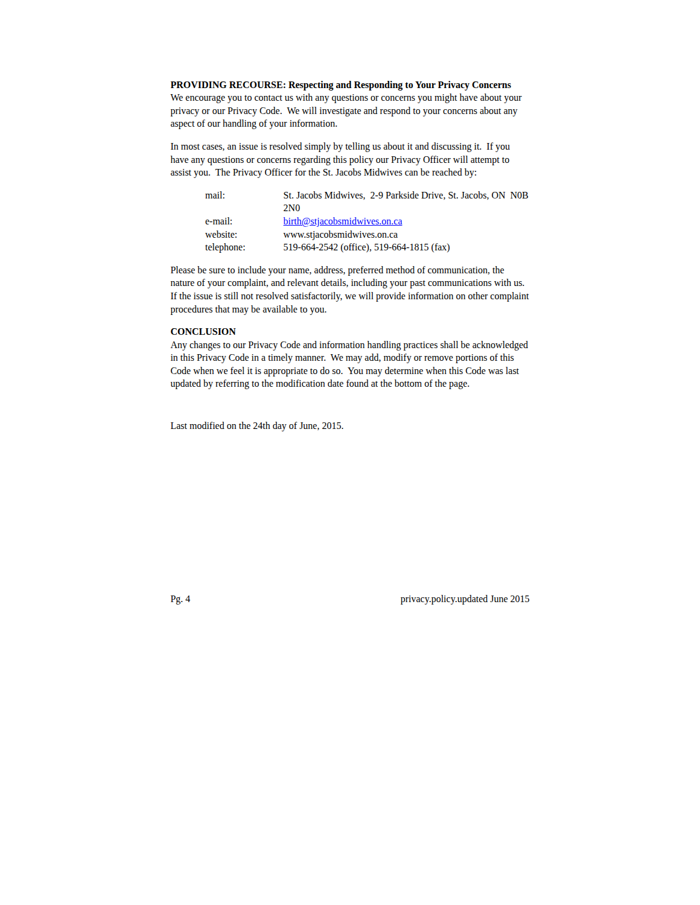PROVIDING RECOURSE: Respecting and Responding to Your Privacy Concerns
We encourage you to contact us with any questions or concerns you might have about your privacy or our Privacy Code. We will investigate and respond to your concerns about any aspect of our handling of your information.
In most cases, an issue is resolved simply by telling us about it and discussing it. If you have any questions or concerns regarding this policy our Privacy Officer will attempt to assist you. The Privacy Officer for the St. Jacobs Midwives can be reached by:
| mail: | St. Jacobs Midwives, 2-9 Parkside Drive, St. Jacobs, ON N0B 2N0 |
| e-mail: | birth@stjacobsmidwives.on.ca |
| website: | www.stjacobsmidwives.on.ca |
| telephone: | 519-664-2542 (office), 519-664-1815 (fax) |
Please be sure to include your name, address, preferred method of communication, the nature of your complaint, and relevant details, including your past communications with us. If the issue is still not resolved satisfactorily, we will provide information on other complaint procedures that may be available to you.
CONCLUSION
Any changes to our Privacy Code and information handling practices shall be acknowledged in this Privacy Code in a timely manner. We may add, modify or remove portions of this Code when we feel it is appropriate to do so. You may determine when this Code was last updated by referring to the modification date found at the bottom of the page.
Last modified on the 24th day of June, 2015.
Pg. 4 privacy.policy.updated June 2015